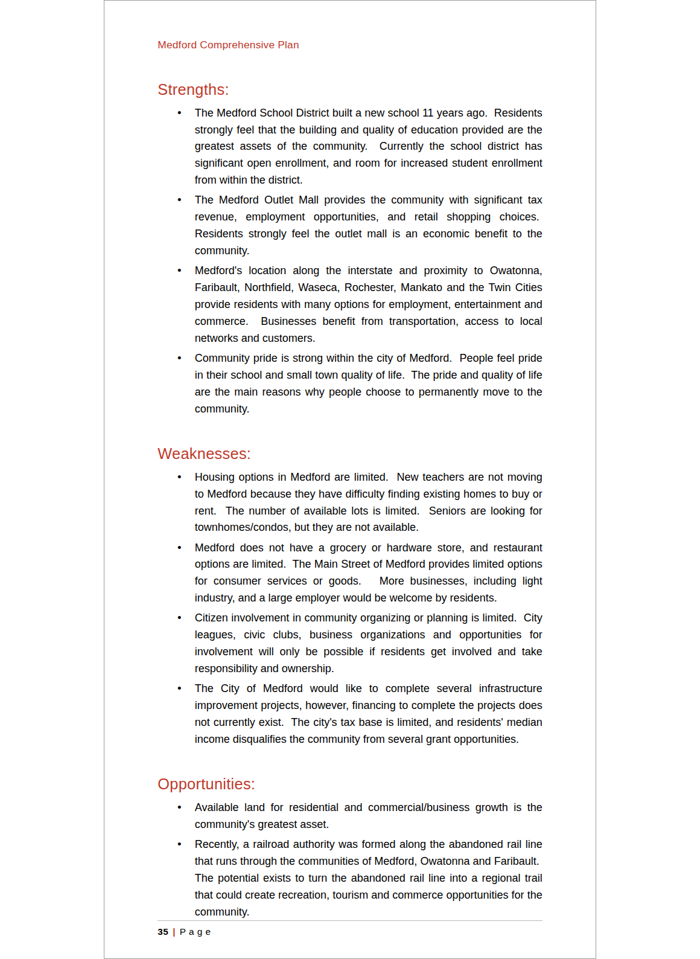Medford Comprehensive Plan
Strengths:
The Medford School District built a new school 11 years ago. Residents strongly feel that the building and quality of education provided are the greatest assets of the community. Currently the school district has significant open enrollment, and room for increased student enrollment from within the district.
The Medford Outlet Mall provides the community with significant tax revenue, employment opportunities, and retail shopping choices. Residents strongly feel the outlet mall is an economic benefit to the community.
Medford's location along the interstate and proximity to Owatonna, Faribault, Northfield, Waseca, Rochester, Mankato and the Twin Cities provide residents with many options for employment, entertainment and commerce. Businesses benefit from transportation, access to local networks and customers.
Community pride is strong within the city of Medford. People feel pride in their school and small town quality of life. The pride and quality of life are the main reasons why people choose to permanently move to the community.
Weaknesses:
Housing options in Medford are limited. New teachers are not moving to Medford because they have difficulty finding existing homes to buy or rent. The number of available lots is limited. Seniors are looking for townhomes/condos, but they are not available.
Medford does not have a grocery or hardware store, and restaurant options are limited. The Main Street of Medford provides limited options for consumer services or goods. More businesses, including light industry, and a large employer would be welcome by residents.
Citizen involvement in community organizing or planning is limited. City leagues, civic clubs, business organizations and opportunities for involvement will only be possible if residents get involved and take responsibility and ownership.
The City of Medford would like to complete several infrastructure improvement projects, however, financing to complete the projects does not currently exist. The city's tax base is limited, and residents' median income disqualifies the community from several grant opportunities.
Opportunities:
Available land for residential and commercial/business growth is the community's greatest asset.
Recently, a railroad authority was formed along the abandoned rail line that runs through the communities of Medford, Owatonna and Faribault. The potential exists to turn the abandoned rail line into a regional trail that could create recreation, tourism and commerce opportunities for the community.
35 | P a g e